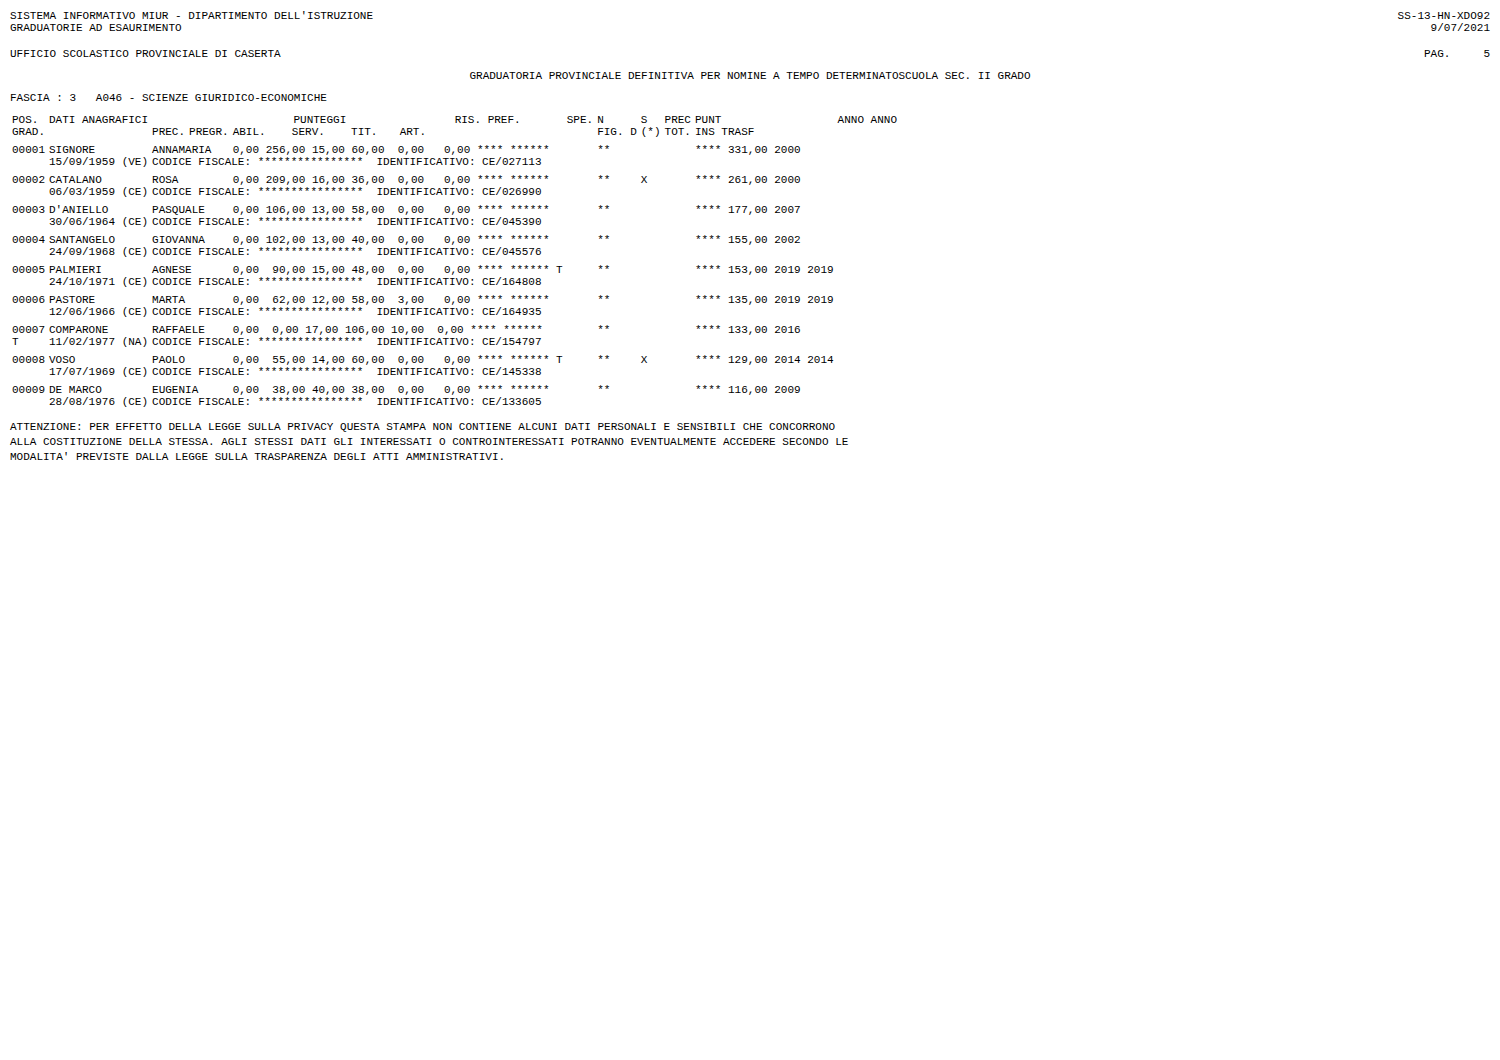SISTEMA INFORMATIVO MIUR - DIPARTIMENTO DELL'ISTRUZIONE SS-13-HN-XDO92
GRADUATORIE AD ESAURIMENTO 9/07/2021
UFFICIO SCOLASTICO PROVINCIALE DI CASERTA PAG. 5
GRADUATORIA PROVINCIALE DEFINITIVA PER NOMINE A TEMPO DETERMINATOSCUOLA SEC. II GRADO
FASCIA : 3 A046 - SCIENZE GIURIDICO-ECONOMICHE
| POS. | DATI ANAGRAFICI | | PUNTEGGI | RIS. PREF. | SPE. | N | S | PREC | PUNT | ANNO ANNO |
| GRAD. | | PREC. | PREGR. | ABIL. | SERV. | TIT. | ART. | | | | FIG. D | (*) | TOT. | INS TRASF |
| 00001 | SIGNORE | ANNAMARIA | 0,00 256,00 15,00 60,00 0,00 0,00 **** ****** | | ** | | | **** 331,00 2000 | |
| | 15/09/1959 (VE) | CODICE FISCALE: **************** IDENTIFICATIVO: CE/027113 |
| 00002 | CATALANO | ROSA | 0,00 209,00 16,00 36,00 0,00 0,00 **** ****** | | ** | X | | **** 261,00 2000 | |
| | 06/03/1959 (CE) | CODICE FISCALE: **************** IDENTIFICATIVO: CE/026990 |
| 00003 | D'ANIELLO | PASQUALE | 0,00 106,00 13,00 58,00 0,00 0,00 **** ****** | | ** | | | **** 177,00 2007 | |
| | 30/06/1964 (CE) | CODICE FISCALE: **************** IDENTIFICATIVO: CE/045390 |
| 00004 | SANTANGELO | GIOVANNA | 0,00 102,00 13,00 40,00 0,00 0,00 **** ****** | | ** | | | **** 155,00 2002 | |
| | 24/09/1968 (CE) | CODICE FISCALE: **************** IDENTIFICATIVO: CE/045576 |
| 00005 | PALMIERI | AGNESE | 0,00 90,00 15,00 48,00 0,00 0,00 **** ****** T | | ** | | | **** 153,00 2019 2019 | |
| | 24/10/1971 (CE) | CODICE FISCALE: **************** IDENTIFICATIVO: CE/164808 |
| 00006 | PASTORE | MARTA | 0,00 62,00 12,00 58,00 3,00 0,00 **** ****** | | ** | | | **** 135,00 2019 2019 | |
| | 12/06/1966 (CE) | CODICE FISCALE: **************** IDENTIFICATIVO: CE/164935 |
| 00007 | COMPARONE | RAFFAELE | 0,00 0,00 17,00 106,00 10,00 0,00 **** ****** | | ** | | | **** 133,00 2016 | |
| T | 11/02/1977 (NA) | CODICE FISCALE: **************** IDENTIFICATIVO: CE/154797 |
| 00008 | VOSO | PAOLO | 0,00 55,00 14,00 60,00 0,00 0,00 **** ****** T | | ** | X | | **** 129,00 2014 2014 | |
| | 17/07/1969 (CE) | CODICE FISCALE: **************** IDENTIFICATIVO: CE/145338 |
| 00009 | DE MARCO | EUGENIA | 0,00 38,00 40,00 38,00 0,00 0,00 **** ****** | | ** | | | **** 116,00 2009 | |
| | 28/08/1976 (CE) | CODICE FISCALE: **************** IDENTIFICATIVO: CE/133605 |
ATTENZIONE: PER EFFETTO DELLA LEGGE SULLA PRIVACY QUESTA STAMPA NON CONTIENE ALCUNI DATI PERSONALI E SENSIBILI CHE CONCORRONO
ALLA COSTITUZIONE DELLA STESSA. AGLI STESSI DATI GLI INTERESSATI O CONTROINTERESSATI POTRANNO EVENTUALMENTE ACCEDERE SECONDO LE
MODALITA' PREVISTE DALLA LEGGE SULLA TRASPARENZA DEGLI ATTI AMMINISTRATIVI.